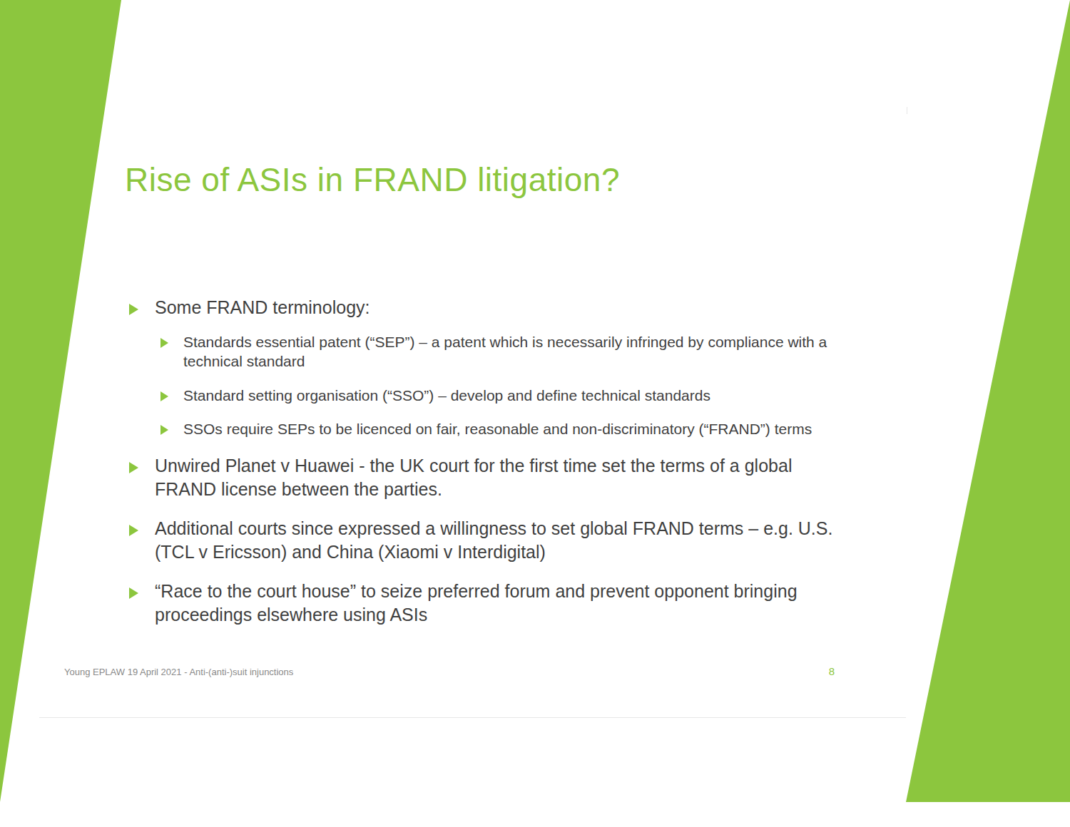Rise of ASIs in FRAND litigation?
Some FRAND terminology:
Standards essential patent (“SEP”) – a patent which is necessarily infringed by compliance with a technical standard
Standard setting organisation (“SSO”) – develop and define technical standards
SSOs require SEPs to be licenced on fair, reasonable and non-discriminatory (“FRAND”) terms
Unwired Planet v Huawei - the UK court for the first time set the terms of a global FRAND license between the parties.
Additional courts since expressed a willingness to set global FRAND terms – e.g. U.S. (TCL v Ericsson) and China (Xiaomi v Interdigital)
“Race to the court house” to seize preferred forum and prevent opponent bringing proceedings elsewhere using ASIs
Young EPLAW 19 April 2021 - Anti-(anti-)suit injunctions
8